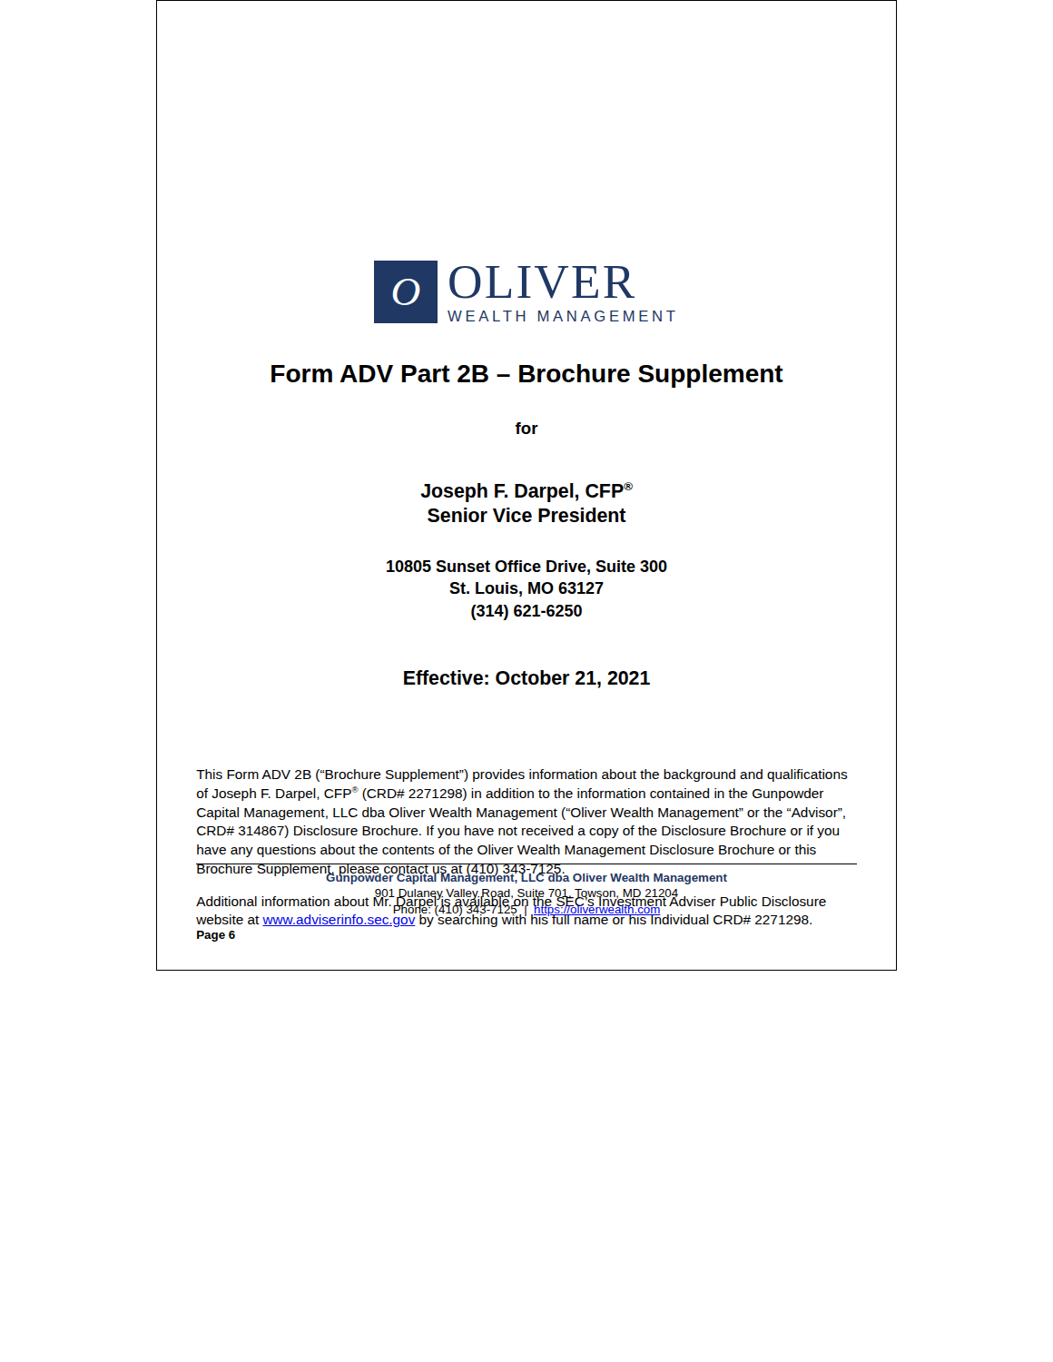OOLIVER
WEALTH MANAGEMENT
Form ADV Part 2B – Brochure Supplement
for
Joseph F. Darpel, CFP®
Senior Vice President
10805 Sunset Office Drive, Suite 300
St. Louis, MO 63127
(314) 621-6250
Effective: October 21, 2021
This Form ADV 2B (“Brochure Supplement”) provides information about the background and qualifications of Joseph F. Darpel, CFP® (CRD# 2271298) in addition to the information contained in the Gunpowder Capital Management, LLC dba Oliver Wealth Management (“Oliver Wealth Management” or the “Advisor”, CRD# 314867) Disclosure Brochure. If you have not received a copy of the Disclosure Brochure or if you have any questions about the contents of the Oliver Wealth Management Disclosure Brochure or this Brochure Supplement, please contact us at (410) 343-7125.
Additional information about Mr. Darpel is available on the SEC’s Investment Adviser Public Disclosure website at www.adviserinfo.sec.gov by searching with his full name or his Individual CRD# 2271298.
Gunpowder Capital Management, LLC dba Oliver Wealth Management
901 Dulaney Valley Road, Suite 701, Towson, MD 21204
Phone: (410) 343-7125 | https://oliverwealth.com
Page 6